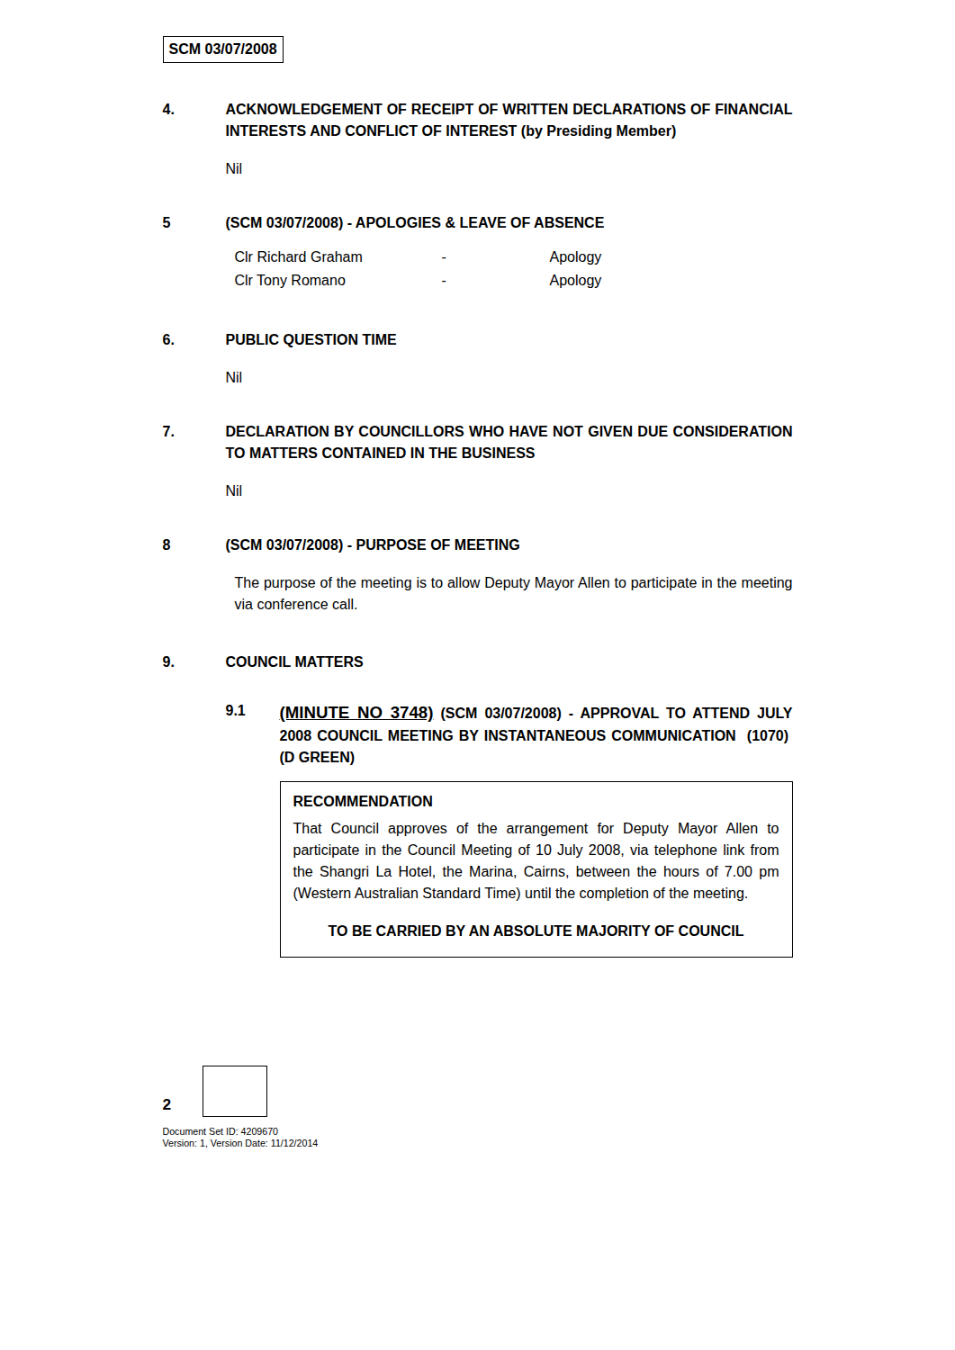SCM 03/07/2008
4.
ACKNOWLEDGEMENT OF RECEIPT OF WRITTEN DECLARATIONS OF FINANCIAL INTERESTS AND CONFLICT OF INTEREST (by Presiding Member)
Nil
5
(SCM 03/07/2008) - APOLOGIES & LEAVE OF ABSENCE
| Clr Richard Graham | - | Apology |
| Clr Tony Romano | - | Apology |
6.
PUBLIC QUESTION TIME
Nil
7.
DECLARATION BY COUNCILLORS WHO HAVE NOT GIVEN DUE CONSIDERATION TO MATTERS CONTAINED IN THE BUSINESS
Nil
8
(SCM 03/07/2008) - PURPOSE OF MEETING
The purpose of the meeting is to allow Deputy Mayor Allen to participate in the meeting via conference call.
9.
COUNCIL MATTERS
9.1
(MINUTE NO 3748) (SCM 03/07/2008) - APPROVAL TO ATTEND JULY 2008 COUNCIL MEETING BY INSTANTANEOUS COMMUNICATION (1070) (D GREEN)
RECOMMENDATION
That Council approves of the arrangement for Deputy Mayor Allen to participate in the Council Meeting of 10 July 2008, via telephone link from the Shangri La Hotel, the Marina, Cairns, between the hours of 7.00 pm (Western Australian Standard Time) until the completion of the meeting.
TO BE CARRIED BY AN ABSOLUTE MAJORITY OF COUNCIL
2
Document Set ID: 4209670
Version: 1, Version Date: 11/12/2014